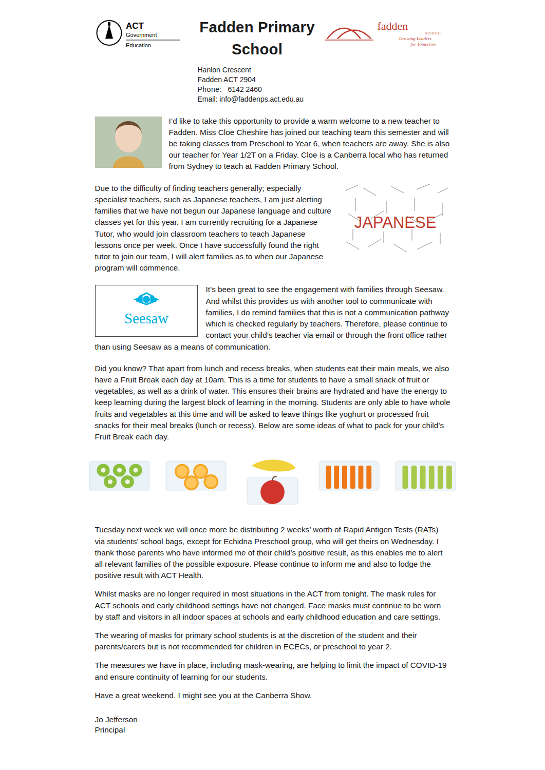Fadden Primary School
Hanlon Crescent
Fadden ACT 2904
Phone: 6142 2460
Email: info@faddenps.act.edu.au
I’d like to take this opportunity to provide a warm welcome to a new teacher to Fadden. Miss Cloe Cheshire has joined our teaching team this semester and will be taking classes from Preschool to Year 6, when teachers are away. She is also our teacher for Year 1/2T on a Friday. Cloe is a Canberra local who has returned from Sydney to teach at Fadden Primary School.
Due to the difficulty of finding teachers generally; especially specialist teachers, such as Japanese teachers, I am just alerting families that we have not begun our Japanese language and culture classes yet for this year. I am currently recruiting for a Japanese Tutor, who would join classroom teachers to teach Japanese lessons once per week. Once I have successfully found the right tutor to join our team, I will alert families as to when our Japanese program will commence.
It’s been great to see the engagement with families through Seesaw. And whilst this provides us with another tool to communicate with families, I do remind families that this is not a communication pathway which is checked regularly by teachers. Therefore, please continue to contact your child’s teacher via email or through the front office rather than using Seesaw as a means of communication.
Did you know? That apart from lunch and recess breaks, when students eat their main meals, we also have a Fruit Break each day at 10am. This is a time for students to have a small snack of fruit or vegetables, as well as a drink of water. This ensures their brains are hydrated and have the energy to keep learning during the largest block of learning in the morning. Students are only able to have whole fruits and vegetables at this time and will be asked to leave things like yoghurt or processed fruit snacks for their meal breaks (lunch or recess). Below are some ideas of what to pack for your child’s Fruit Break each day.
Tuesday next week we will once more be distributing 2 weeks’ worth of Rapid Antigen Tests (RATs) via students’ school bags, except for Echidna Preschool group, who will get theirs on Wednesday. I thank those parents who have informed me of their child’s positive result, as this enables me to alert all relevant families of the possible exposure. Please continue to inform me and also to lodge the positive result with ACT Health.
Whilst masks are no longer required in most situations in the ACT from tonight. The mask rules for ACT schools and early childhood settings have not changed. Face masks must continue to be worn by staff and visitors in all indoor spaces at schools and early childhood education and care settings.
The wearing of masks for primary school students is at the discretion of the student and their parents/carers but is not recommended for children in ECECs, or preschool to year 2.
The measures we have in place, including mask-wearing, are helping to limit the impact of COVID-19 and ensure continuity of learning for our students.
Have a great weekend. I might see you at the Canberra Show.
Jo Jefferson
Principal